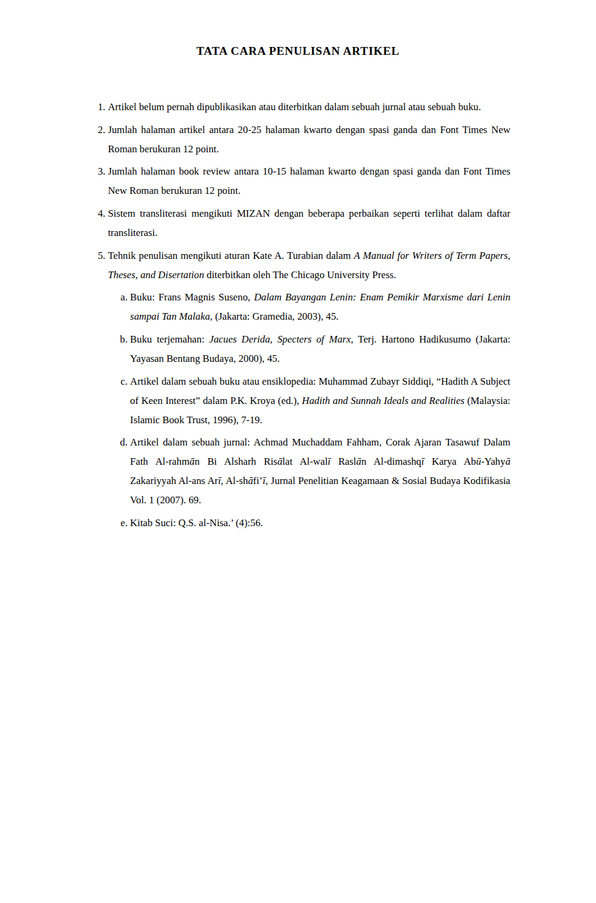TATA CARA PENULISAN ARTIKEL
Artikel belum pernah dipublikasikan atau diterbitkan dalam sebuah jurnal atau sebuah buku.
Jumlah halaman artikel antara 20-25 halaman kwarto dengan spasi ganda dan Font Times New Roman berukuran 12 point.
Jumlah halaman book review antara 10-15 halaman kwarto dengan spasi ganda dan Font Times New Roman berukuran 12 point.
Sistem transliterasi mengikuti MIZAN dengan beberapa perbaikan seperti terlihat dalam daftar transliterasi.
Tehnik penulisan mengikuti aturan Kate A. Turabian dalam A Manual for Writers of Term Papers, Theses, and Disertation diterbitkan oleh The Chicago University Press.
Buku: Frans Magnis Suseno, Dalam Bayangan Lenin: Enam Pemikir Marxisme dari Lenin sampai Tan Malaka, (Jakarta: Gramedia, 2003), 45.
Buku terjemahan: Jacues Derida, Specters of Marx, Terj. Hartono Hadikusumo (Jakarta: Yayasan Bentang Budaya, 2000), 45.
Artikel dalam sebuah buku atau ensiklopedia: Muhammad Zubayr Siddiqi, “Hadith A Subject of Keen Interest” dalam P.K. Kroya (ed.), Hadith and Sunnah Ideals and Realities (Malaysia: Islamic Book Trust, 1996), 7-19.
Artikel dalam sebuah jurnal: Achmad Muchaddam Fahham, Corak Ajaran Tasawuf Dalam Fath Al-rahmān Bi Alsharh Risālat Al-walī Raslān Al-dimashqī Karya Abū-Yahyā Zakariyyah Al-ans Arī, Al-shāfi’ī, Jurnal Penelitian Keagamaan & Sosial Budaya Kodifikasia Vol. 1 (2007). 69.
Kitab Suci: Q.S. al-Nisa.’ (4):56.